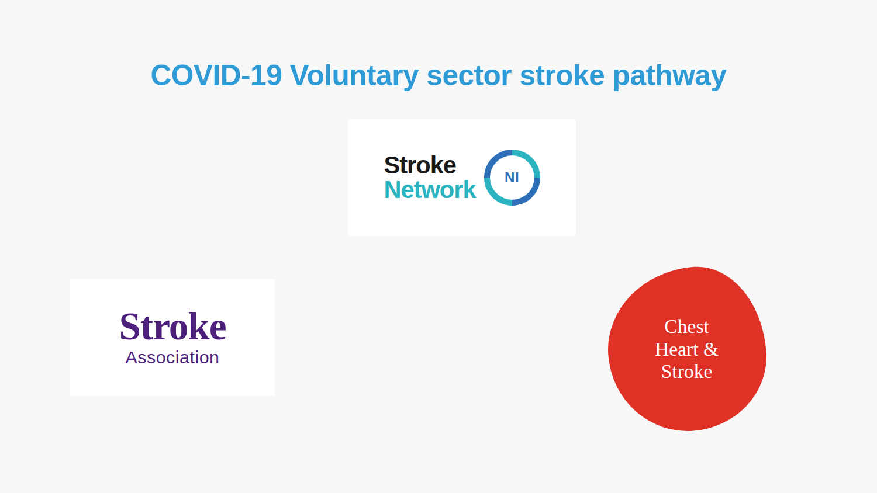COVID-19 Voluntary sector stroke pathway
Stroke Network
NI
Stroke Network NI
Stroke
Association
Stroke Association
Chest
Heart &
Stroke
Chest Heart & Stroke